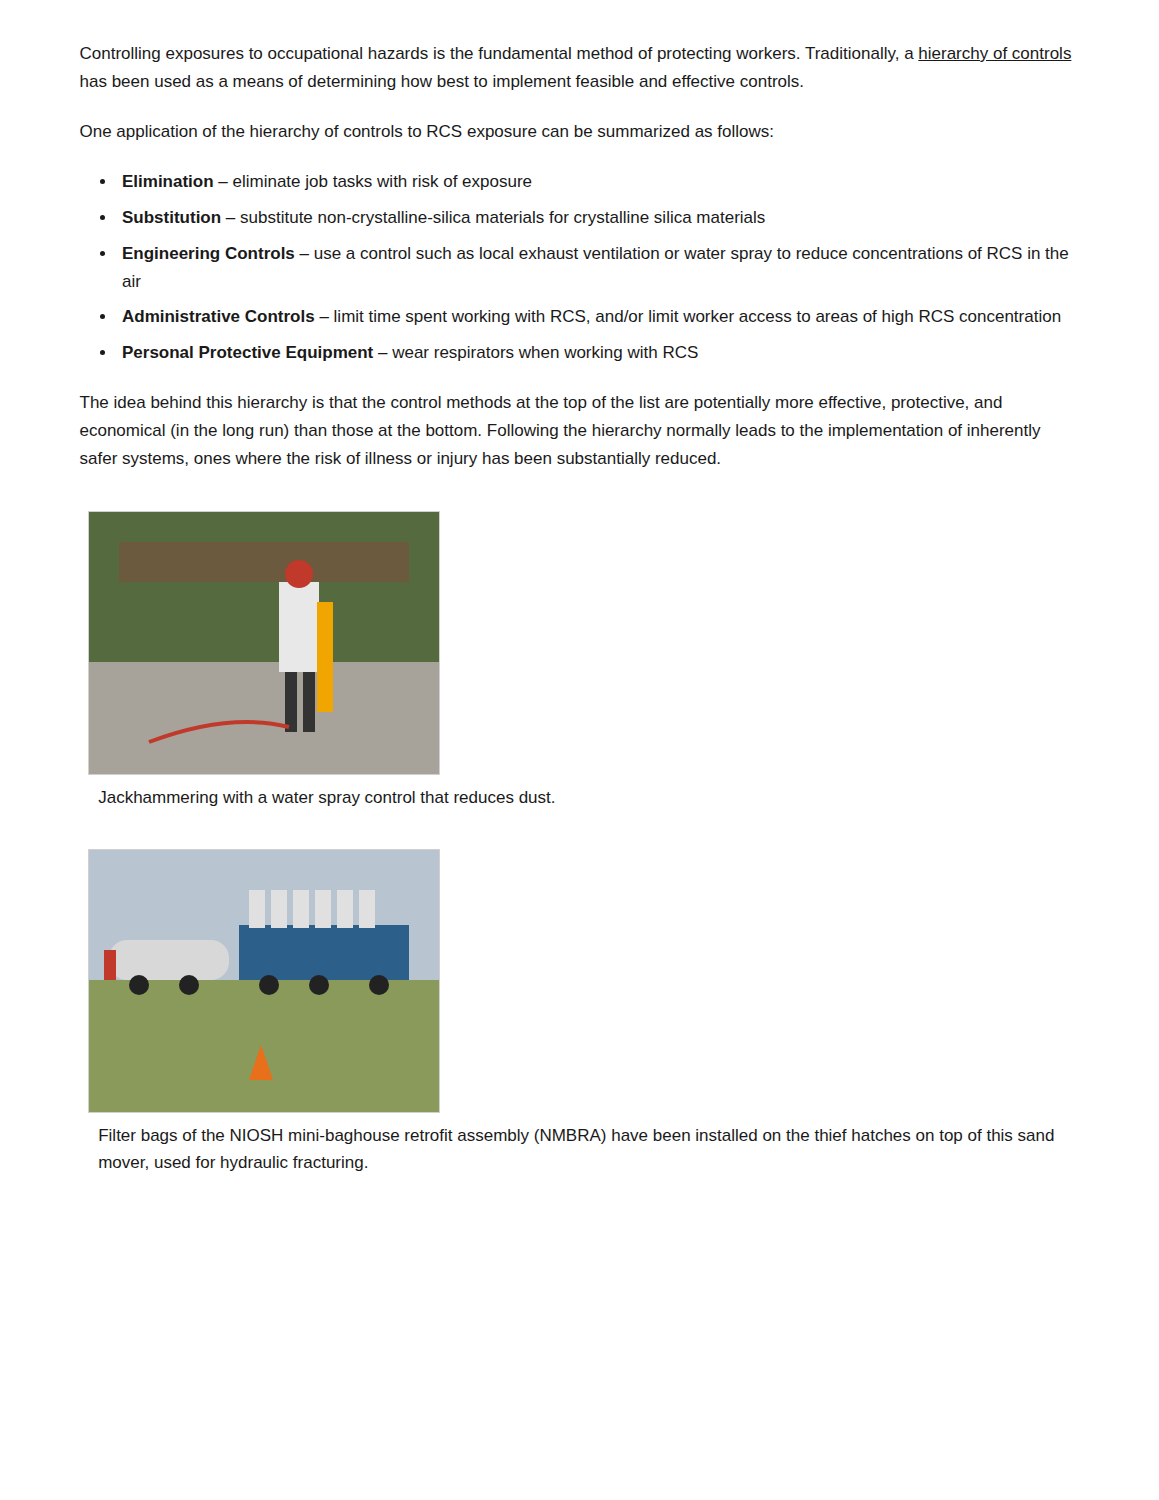Controlling exposures to occupational hazards is the fundamental method of protecting workers. Traditionally, a hierarchy of controls has been used as a means of determining how best to implement feasible and effective controls.
One application of the hierarchy of controls to RCS exposure can be summarized as follows:
Elimination – eliminate job tasks with risk of exposure
Substitution – substitute non-crystalline-silica materials for crystalline silica materials
Engineering Controls – use a control such as local exhaust ventilation or water spray to reduce concentrations of RCS in the air
Administrative Controls – limit time spent working with RCS, and/or limit worker access to areas of high RCS concentration
Personal Protective Equipment – wear respirators when working with RCS
The idea behind this hierarchy is that the control methods at the top of the list are potentially more effective, protective, and economical (in the long run) than those at the bottom. Following the hierarchy normally leads to the implementation of inherently safer systems, ones where the risk of illness or injury has been substantially reduced.
Jackhammering with a water spray control that reduces dust.
Filter bags of the NIOSH mini-baghouse retrofit assembly (NMBRA) have been installed on the thief hatches on top of this sand mover, used for hydraulic fracturing.